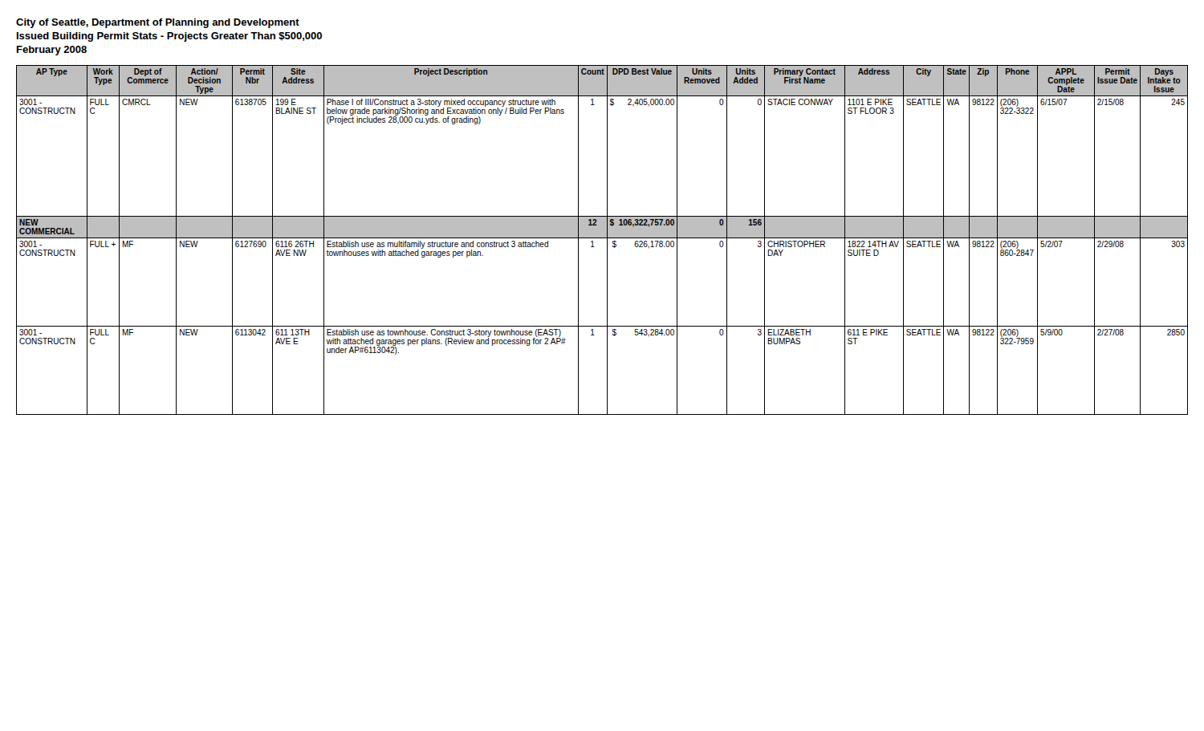City of Seattle, Department of Planning and Development
Issued Building Permit Stats - Projects Greater Than $500,000
February 2008
| AP Type | Work Type | Dept of Commerce | Action/ Decision Type | Permit Nbr | Site Address | Project Description | Count | DPD Best Value | Units Removed | Units Added | Primary Contact First Name | Address | City | State | Zip | Phone | APPL Complete Date | Permit Issue Date | Days Intake to Issue |
| --- | --- | --- | --- | --- | --- | --- | --- | --- | --- | --- | --- | --- | --- | --- | --- | --- | --- | --- | --- |
| 3001 - CONSTRUCTN | FULL C | CMRCL | NEW | 6138705 | 199 E BLAINE ST | Phase I of III/Construct a 3-story mixed occupancy structure with below grade parking/Shoring and Excavation only / Build Per Plans (Project includes 28,000 cu.yds. of grading) | 1 | $ 2,405,000.00 | 0 | 0 | STACIE CONWAY | 1101 E PIKE ST FLOOR 3 | SEATTLE | WA | 98122 | (206) 322-3322 | 6/15/07 | 2/15/08 | 245 |
| NEW COMMERCIAL | | | | | | | 12 | $ 106,322,757.00 | 0 | 156 | | | | | | | | | |
| 3001 - CONSTRUCTN | FULL + | MF | NEW | 6127690 | 6116 26TH AVE NW | Establish use as multifamily structure and construct 3 attached townhouses with attached garages per plan. | 1 | $ 626,178.00 | 0 | 3 | CHRISTOPHER DAY | 1822 14TH AV SUITE D | SEATTLE | WA | 98122 | (206) 860-2847 | 5/2/07 | 2/29/08 | 303 |
| 3001 - CONSTRUCTN | FULL C | MF | NEW | 6113042 | 611 13TH AVE E | Establish use as townhouse. Construct 3-story townhouse (EAST) with attached garages per plans. (Review and processing for 2 AP# under AP#6113042). | 1 | $ 543,284.00 | 0 | 3 | ELIZABETH BUMPAS | 611 E PIKE ST | SEATTLE | WA | 98122 | (206) 322-7959 | 5/9/00 | 2/27/08 | 2850 |